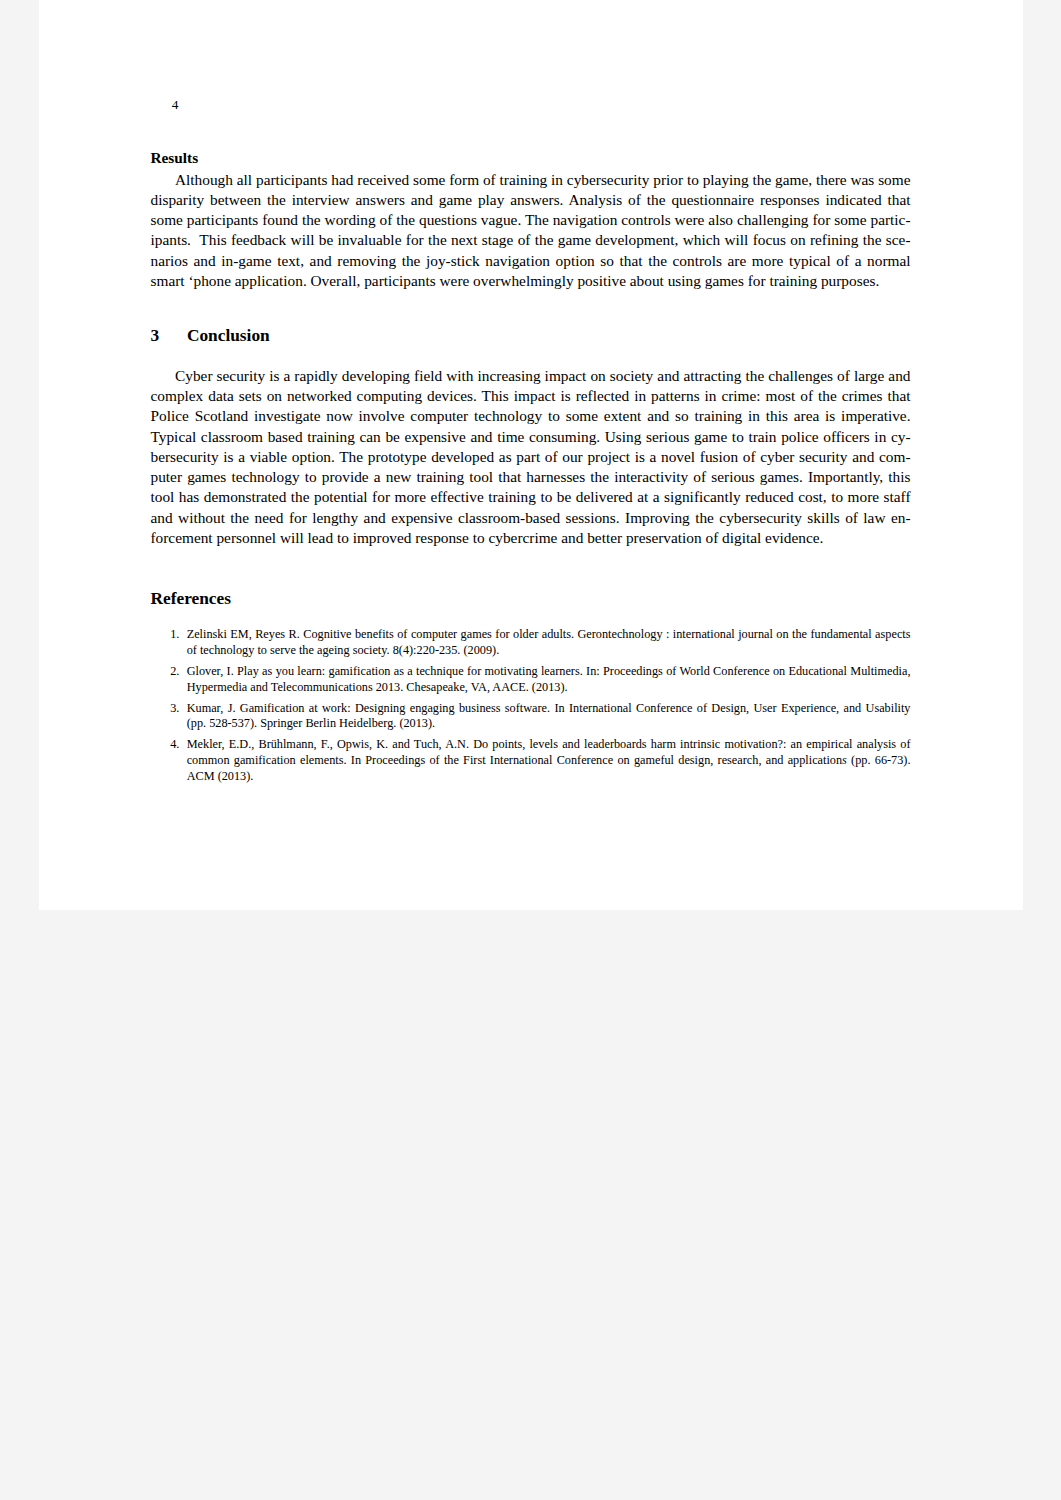4
Results
Although all participants had received some form of training in cybersecurity prior to playing the game, there was some disparity between the interview answers and game play answers. Analysis of the questionnaire responses indicated that some participants found the wording of the questions vague. The navigation controls were also challenging for some participants. This feedback will be invaluable for the next stage of the game development, which will focus on refining the scenarios and in-game text, and removing the joy-stick navigation option so that the controls are more typical of a normal smart ‘phone application. Overall, participants were overwhelmingly positive about using games for training purposes.
3 Conclusion
Cyber security is a rapidly developing field with increasing impact on society and attracting the challenges of large and complex data sets on networked computing devices. This impact is reflected in patterns in crime: most of the crimes that Police Scotland investigate now involve computer technology to some extent and so training in this area is imperative. Typical classroom based training can be expensive and time consuming. Using serious game to train police officers in cybersecurity is a viable option. The prototype developed as part of our project is a novel fusion of cyber security and computer games technology to provide a new training tool that harnesses the interactivity of serious games. Importantly, this tool has demonstrated the potential for more effective training to be delivered at a significantly reduced cost, to more staff and without the need for lengthy and expensive classroom-based sessions. Improving the cybersecurity skills of law enforcement personnel will lead to improved response to cybercrime and better preservation of digital evidence.
References
Zelinski EM, Reyes R. Cognitive benefits of computer games for older adults. Gerontechnology : international journal on the fundamental aspects of technology to serve the ageing society. 8(4):220-235. (2009).
Glover, I. Play as you learn: gamification as a technique for motivating learners. In: Proceedings of World Conference on Educational Multimedia, Hypermedia and Telecommunications 2013. Chesapeake, VA, AACE. (2013).
Kumar, J. Gamification at work: Designing engaging business software. In International Conference of Design, User Experience, and Usability (pp. 528-537). Springer Berlin Heidelberg. (2013).
Mekler, E.D., Brühlmann, F., Opwis, K. and Tuch, A.N. Do points, levels and leaderboards harm intrinsic motivation?: an empirical analysis of common gamification elements. In Proceedings of the First International Conference on gameful design, research, and applications (pp. 66-73). ACM (2013).